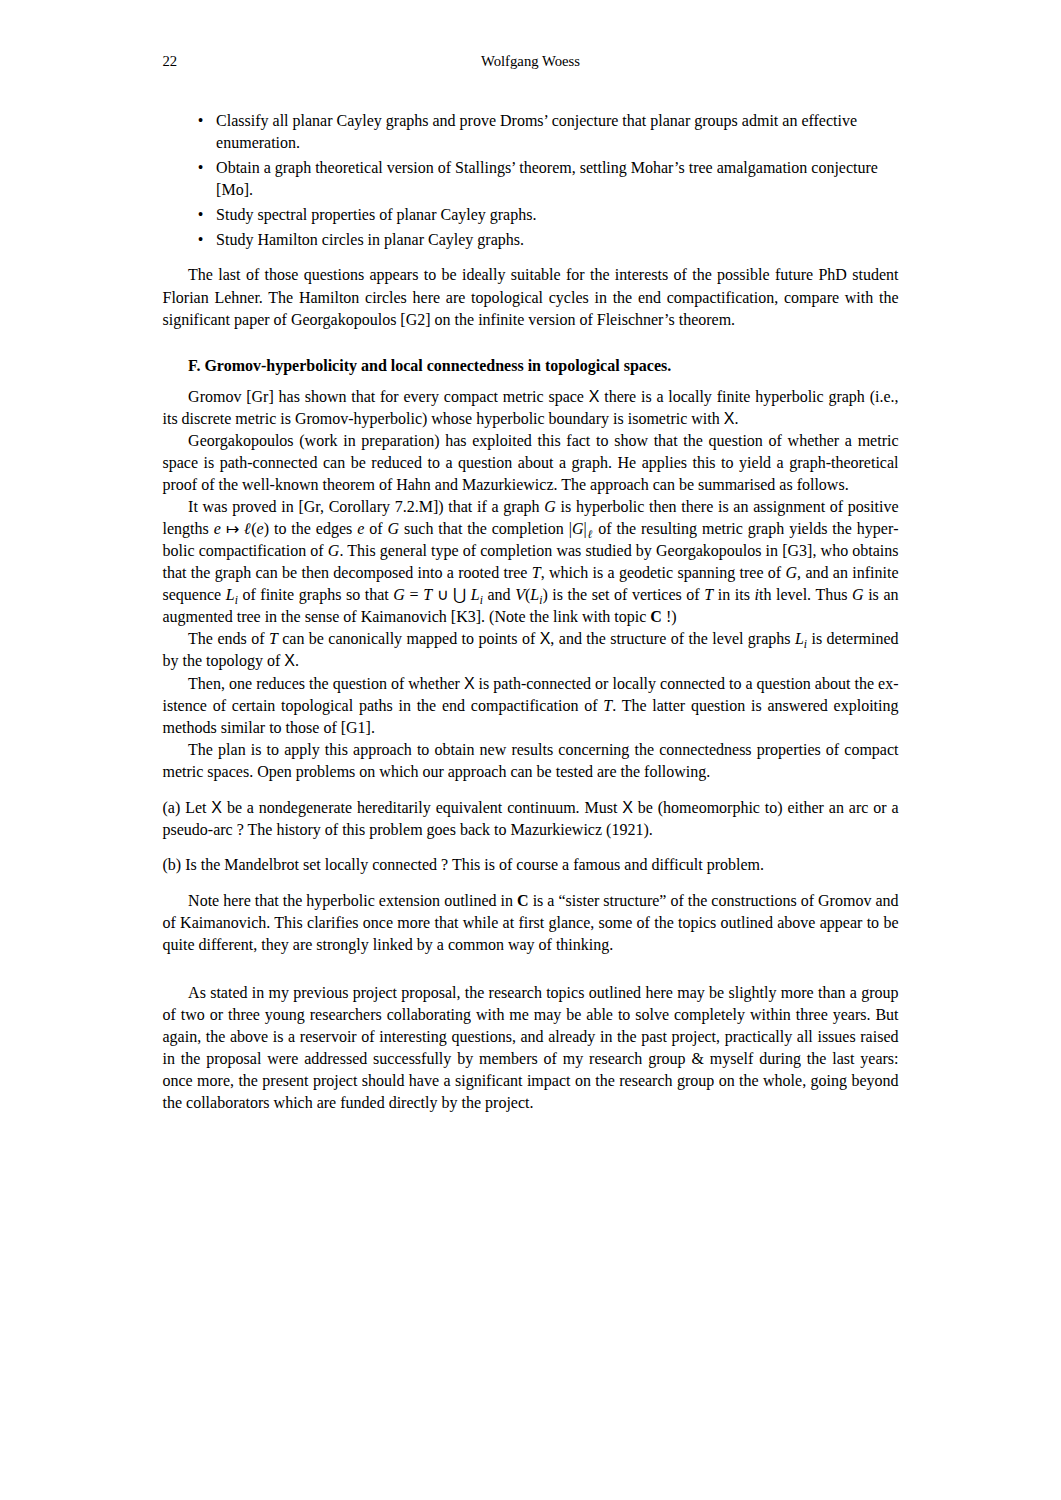22 Wolfgang Woess
Classify all planar Cayley graphs and prove Droms’ conjecture that planar groups admit an effective enumeration.
Obtain a graph theoretical version of Stallings’ theorem, settling Mohar’s tree amalgamation conjecture [Mo].
Study spectral properties of planar Cayley graphs.
Study Hamilton circles in planar Cayley graphs.
The last of those questions appears to be ideally suitable for the interests of the possible future PhD student Florian Lehner. The Hamilton circles here are topological cycles in the end compactification, compare with the significant paper of Georgakopoulos [G2] on the infinite version of Fleischner’s theorem.
F. Gromov-hyperbolicity and local connectedness in topological spaces.
Gromov [Gr] has shown that for every compact metric space X there is a locally finite hyperbolic graph (i.e., its discrete metric is Gromov-hyperbolic) whose hyperbolic boundary is isometric with X.
Georgakopoulos (work in preparation) has exploited this fact to show that the question of whether a metric space is path-connected can be reduced to a question about a graph. He applies this to yield a graph-theoretical proof of the well-known theorem of Hahn and Mazurkiewicz. The approach can be summarised as follows.
It was proved in [Gr, Corollary 7.2.M]) that if a graph G is hyperbolic then there is an assignment of positive lengths e ↦ ℓ(e) to the edges e of G such that the completion |G|ℓ of the resulting metric graph yields the hyperbolic compactification of G. This general type of completion was studied by Georgakopoulos in [G3], who obtains that the graph can be then decomposed into a rooted tree T, which is a geodetic spanning tree of G, and an infinite sequence Li of finite graphs so that G = T ∪ ⋃ Li and V(Li) is the set of vertices of T in its ith level. Thus G is an augmented tree in the sense of Kaimanovich [K3]. (Note the link with topic C !)
The ends of T can be canonically mapped to points of X, and the structure of the level graphs Li is determined by the topology of X.
Then, one reduces the question of whether X is path-connected or locally connected to a question about the existence of certain topological paths in the end compactification of T. The latter question is answered exploiting methods similar to those of [G1].
The plan is to apply this approach to obtain new results concerning the connectedness properties of compact metric spaces. Open problems on which our approach can be tested are the following.
(a) Let X be a nondegenerate hereditarily equivalent continuum. Must X be (homeomorphic to) either an arc or a pseudo-arc ? The history of this problem goes back to Mazurkiewicz (1921).
(b) Is the Mandelbrot set locally connected ? This is of course a famous and difficult problem.
Note here that the hyperbolic extension outlined in C is a “sister structure” of the constructions of Gromov and of Kaimanovich. This clarifies once more that while at first glance, some of the topics outlined above appear to be quite different, they are strongly linked by a common way of thinking.
As stated in my previous project proposal, the research topics outlined here may be slightly more than a group of two or three young researchers collaborating with me may be able to solve completely within three years. But again, the above is a reservoir of interesting questions, and already in the past project, practically all issues raised in the proposal were addressed successfully by members of my research group & myself during the last years: once more, the present project should have a significant impact on the research group on the whole, going beyond the collaborators which are funded directly by the project.